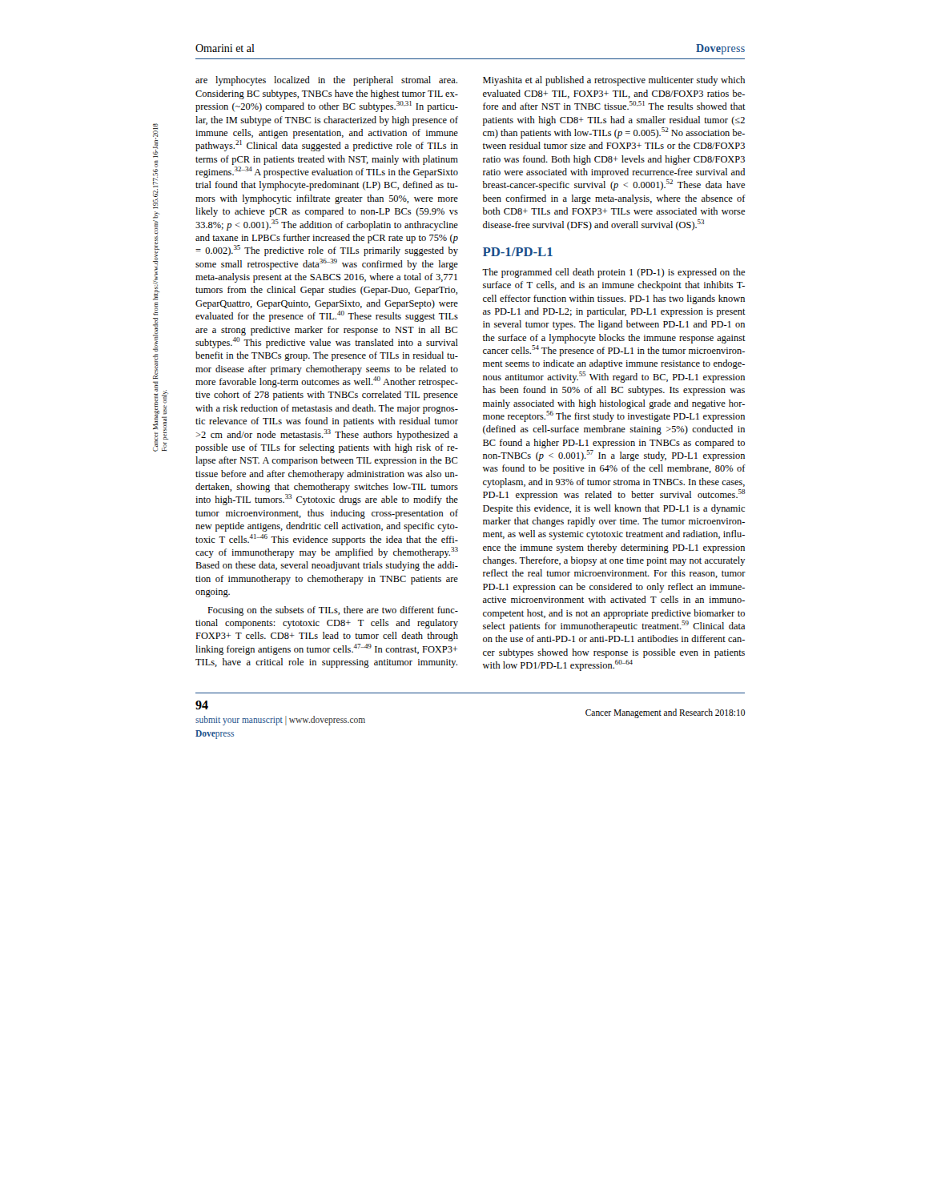Omarini et al
Dovepress
Cancer Management and Research downloaded from https://www.dovepress.com/ by 195.62.177.56 on 16-Jan-2018
For personal use only.
are lymphocytes localized in the peripheral stromal area. Considering BC subtypes, TNBCs have the highest tumor TIL expression (~20%) compared to other BC subtypes.30,31 In particular, the IM subtype of TNBC is characterized by high presence of immune cells, antigen presentation, and activation of immune pathways.21 Clinical data suggested a predictive role of TILs in terms of pCR in patients treated with NST, mainly with platinum regimens.32–34 A prospective evaluation of TILs in the GeparSixto trial found that lymphocyte-predominant (LP) BC, defined as tumors with lymphocytic infiltrate greater than 50%, were more likely to achieve pCR as compared to non-LP BCs (59.9% vs 33.8%; p < 0.001).35 The addition of carboplatin to anthracycline and taxane in LPBCs further increased the pCR rate up to 75% (p = 0.002).35 The predictive role of TILs primarily suggested by some small retrospective data36–39 was confirmed by the large meta-analysis present at the SABCS 2016, where a total of 3,771 tumors from the clinical Gepar studies (Gepar-Duo, GeparTrio, GeparQuattro, GeparQuinto, GeparSixto, and GeparSepto) were evaluated for the presence of TIL.40 These results suggest TILs are a strong predictive marker for response to NST in all BC subtypes.40 This predictive value was translated into a survival benefit in the TNBCs group. The presence of TILs in residual tumor disease after primary chemotherapy seems to be related to more favorable long-term outcomes as well.40 Another retrospective cohort of 278 patients with TNBCs correlated TIL presence with a risk reduction of metastasis and death. The major prognostic relevance of TILs was found in patients with residual tumor >2 cm and/or node metastasis.33 These authors hypothesized a possible use of TILs for selecting patients with high risk of relapse after NST. A comparison between TIL expression in the BC tissue before and after chemotherapy administration was also undertaken, showing that chemotherapy switches low-TIL tumors into high-TIL tumors.33 Cytotoxic drugs are able to modify the tumor microenvironment, thus inducing cross-presentation of new peptide antigens, dendritic cell activation, and specific cytotoxic T cells.41–46 This evidence supports the idea that the efficacy of immunotherapy may be amplified by chemotherapy.33 Based on these data, several neoadjuvant trials studying the addition of immunotherapy to chemotherapy in TNBC patients are ongoing.
Focusing on the subsets of TILs, there are two different functional components: cytotoxic CD8+ T cells and regulatory FOXP3+ T cells. CD8+ TILs lead to tumor cell death through linking foreign antigens on tumor cells.47–49 In contrast, FOXP3+ TILs, have a critical role in suppressing antitumor immunity. Miyashita et al published a retrospective multicenter study which evaluated CD8+ TIL, FOXP3+ TIL, and CD8/FOXP3 ratios before and after NST in TNBC tissue.50,51 The results showed that patients with high CD8+ TILs had a smaller residual tumor (≤2 cm) than patients with low-TILs (p = 0.005).52 No association between residual tumor size and FOXP3+ TILs or the CD8/FOXP3 ratio was found. Both high CD8+ levels and higher CD8/FOXP3 ratio were associated with improved recurrence-free survival and breast-cancer-specific survival (p < 0.0001).52 These data have been confirmed in a large meta-analysis, where the absence of both CD8+ TILs and FOXP3+ TILs were associated with worse disease-free survival (DFS) and overall survival (OS).53
PD-1/PD-L1
The programmed cell death protein 1 (PD-1) is expressed on the surface of T cells, and is an immune checkpoint that inhibits T-cell effector function within tissues. PD-1 has two ligands known as PD-L1 and PD-L2; in particular, PD-L1 expression is present in several tumor types. The ligand between PD-L1 and PD-1 on the surface of a lymphocyte blocks the immune response against cancer cells.54 The presence of PD-L1 in the tumor microenvironment seems to indicate an adaptive immune resistance to endogenous antitumor activity.55 With regard to BC, PD-L1 expression has been found in 50% of all BC subtypes. Its expression was mainly associated with high histological grade and negative hormone receptors.56 The first study to investigate PD-L1 expression (defined as cell-surface membrane staining >5%) conducted in BC found a higher PD-L1 expression in TNBCs as compared to non-TNBCs (p < 0.001).57 In a large study, PD-L1 expression was found to be positive in 64% of the cell membrane, 80% of cytoplasm, and in 93% of tumor stroma in TNBCs. In these cases, PD-L1 expression was related to better survival outcomes.58 Despite this evidence, it is well known that PD-L1 is a dynamic marker that changes rapidly over time. The tumor microenvironment, as well as systemic cytotoxic treatment and radiation, influence the immune system thereby determining PD-L1 expression changes. Therefore, a biopsy at one time point may not accurately reflect the real tumor microenvironment. For this reason, tumor PD-L1 expression can be considered to only reflect an immune-active microenvironment with activated T cells in an immunocompetent host, and is not an appropriate predictive biomarker to select patients for immunotherapeutic treatment.59 Clinical data on the use of anti-PD-1 or anti-PD-L1 antibodies in different cancer subtypes showed how response is possible even in patients with low PD1/PD-L1 expression.60–64
94 submit your manuscript | www.dovepress.com
Dovepress
Cancer Management and Research 2018:10